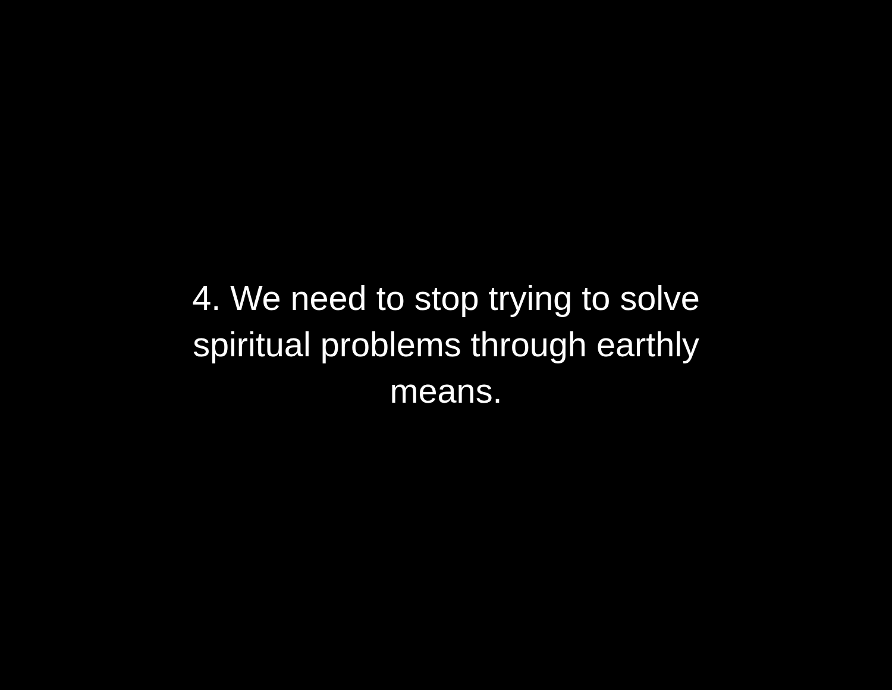4. We need to stop trying to solve spiritual problems through earthly means.